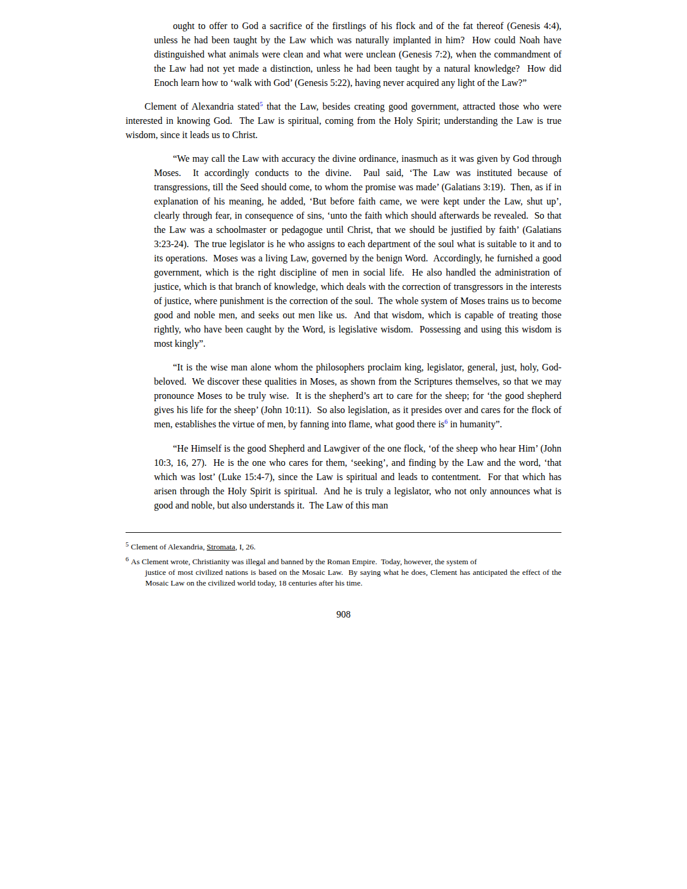ought to offer to God a sacrifice of the firstlings of his flock and of the fat thereof (Genesis 4:4), unless he had been taught by the Law which was naturally implanted in him? How could Noah have distinguished what animals were clean and what were unclean (Genesis 7:2), when the commandment of the Law had not yet made a distinction, unless he had been taught by a natural knowledge? How did Enoch learn how to ‘walk with God’ (Genesis 5:22), having never acquired any light of the Law?”
Clement of Alexandria stated5 that the Law, besides creating good government, attracted those who were interested in knowing God. The Law is spiritual, coming from the Holy Spirit; understanding the Law is true wisdom, since it leads us to Christ.
“We may call the Law with accuracy the divine ordinance, inasmuch as it was given by God through Moses. It accordingly conducts to the divine. Paul said, ‘The Law was instituted because of transgressions, till the Seed should come, to whom the promise was made’ (Galatians 3:19). Then, as if in explanation of his meaning, he added, ‘But before faith came, we were kept under the Law, shut up’, clearly through fear, in consequence of sins, ‘unto the faith which should afterwards be revealed. So that the Law was a schoolmaster or pedagogue until Christ, that we should be justified by faith’ (Galatians 3:23-24). The true legislator is he who assigns to each department of the soul what is suitable to it and to its operations. Moses was a living Law, governed by the benign Word. Accordingly, he furnished a good government, which is the right discipline of men in social life. He also handled the administration of justice, which is that branch of knowledge, which deals with the correction of transgressors in the interests of justice, where punishment is the correction of the soul. The whole system of Moses trains us to become good and noble men, and seeks out men like us. And that wisdom, which is capable of treating those rightly, who have been caught by the Word, is legislative wisdom. Possessing and using this wisdom is most kingly”.
“It is the wise man alone whom the philosophers proclaim king, legislator, general, just, holy, God-beloved. We discover these qualities in Moses, as shown from the Scriptures themselves, so that we may pronounce Moses to be truly wise. It is the shepherd’s art to care for the sheep; for ‘the good shepherd gives his life for the sheep’ (John 10:11). So also legislation, as it presides over and cares for the flock of men, establishes the virtue of men, by fanning into flame, what good there is6 in humanity”.
“He Himself is the good Shepherd and Lawgiver of the one flock, ‘of the sheep who hear Him’ (John 10:3, 16, 27). He is the one who cares for them, ‘seeking’, and finding by the Law and the word, ‘that which was lost’ (Luke 15:4-7), since the Law is spiritual and leads to contentment. For that which has arisen through the Holy Spirit is spiritual. And he is truly a legislator, who not only announces what is good and noble, but also understands it. The Law of this man
5 Clement of Alexandria, Stromata, I, 26.
6 As Clement wrote, Christianity was illegal and banned by the Roman Empire. Today, however, the system of justice of most civilized nations is based on the Mosaic Law. By saying what he does, Clement has anticipated the effect of the Mosaic Law on the civilized world today, 18 centuries after his time.
908